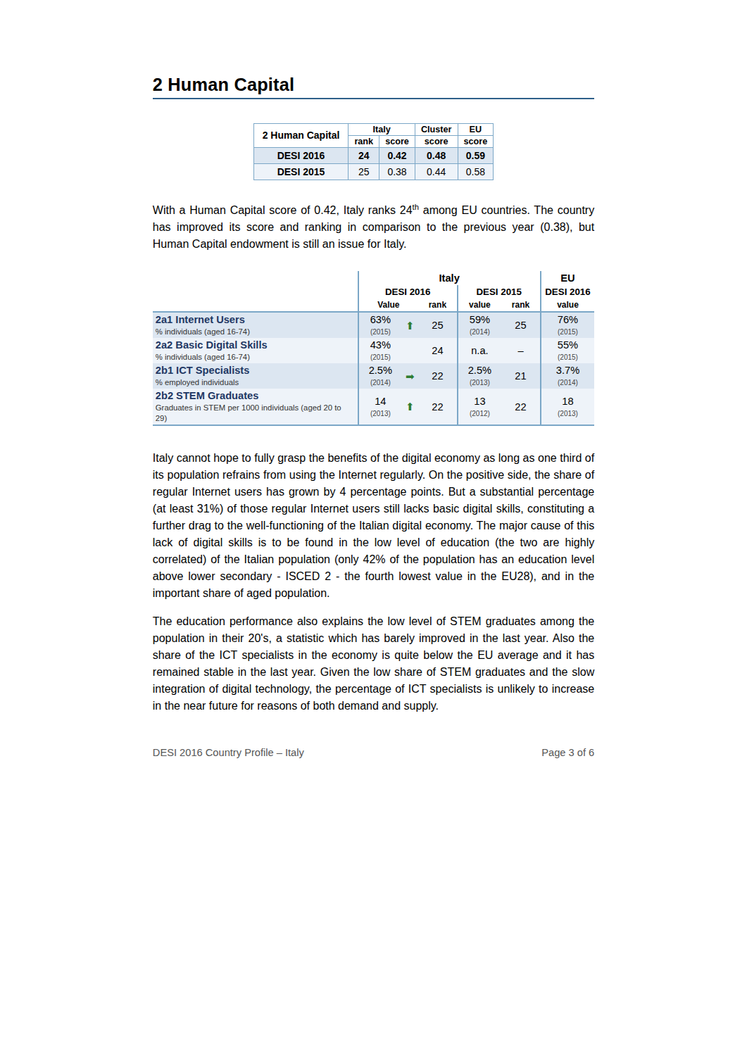2 Human Capital
| 2 Human Capital | Italy | Cluster | EU |
| --- | --- | --- | --- |
| rank | score | score | score |
| DESI 2016 | 24 | 0.42 | 0.48 | 0.59 |
| DESI 2015 | 25 | 0.38 | 0.44 | 0.58 |
With a Human Capital score of 0.42, Italy ranks 24th among EU countries. The country has improved its score and ranking in comparison to the previous year (0.38), but Human Capital endowment is still an issue for Italy.
| | Italy | EU |
| | DESI 2016 | DESI 2015 | DESI 2016 |
| | Value | rank | value | rank | value |
| 2a1 Internet Users % individuals (aged 16-74) | 63% (2015) | ⬆ | 25 | 59% (2014) | 25 | 76% (2015) |
| 2a2 Basic Digital Skills % individuals (aged 16-74) | 43% (2015) | | 24 | n.a. | – | 55% (2015) |
| 2b1 ICT Specialists % employed individuals | 2.5% (2014) | ➡ | 22 | 2.5% (2013) | 21 | 3.7% (2014) |
| 2b2 STEM Graduates Graduates in STEM per 1000 individuals (aged 20 to 29) | 14 (2013) | ⬆ | 22 | 13 (2012) | 22 | 18 (2013) |
Italy cannot hope to fully grasp the benefits of the digital economy as long as one third of its population refrains from using the Internet regularly. On the positive side, the share of regular Internet users has grown by 4 percentage points. But a substantial percentage (at least 31%) of those regular Internet users still lacks basic digital skills, constituting a further drag to the well-functioning of the Italian digital economy. The major cause of this lack of digital skills is to be found in the low level of education (the two are highly correlated) of the Italian population (only 42% of the population has an education level above lower secondary - ISCED 2 - the fourth lowest value in the EU28), and in the important share of aged population.
The education performance also explains the low level of STEM graduates among the population in their 20's, a statistic which has barely improved in the last year. Also the share of the ICT specialists in the economy is quite below the EU average and it has remained stable in the last year. Given the low share of STEM graduates and the slow integration of digital technology, the percentage of ICT specialists is unlikely to increase in the near future for reasons of both demand and supply.
DESI 2016 Country Profile – Italy Page 3 of 6